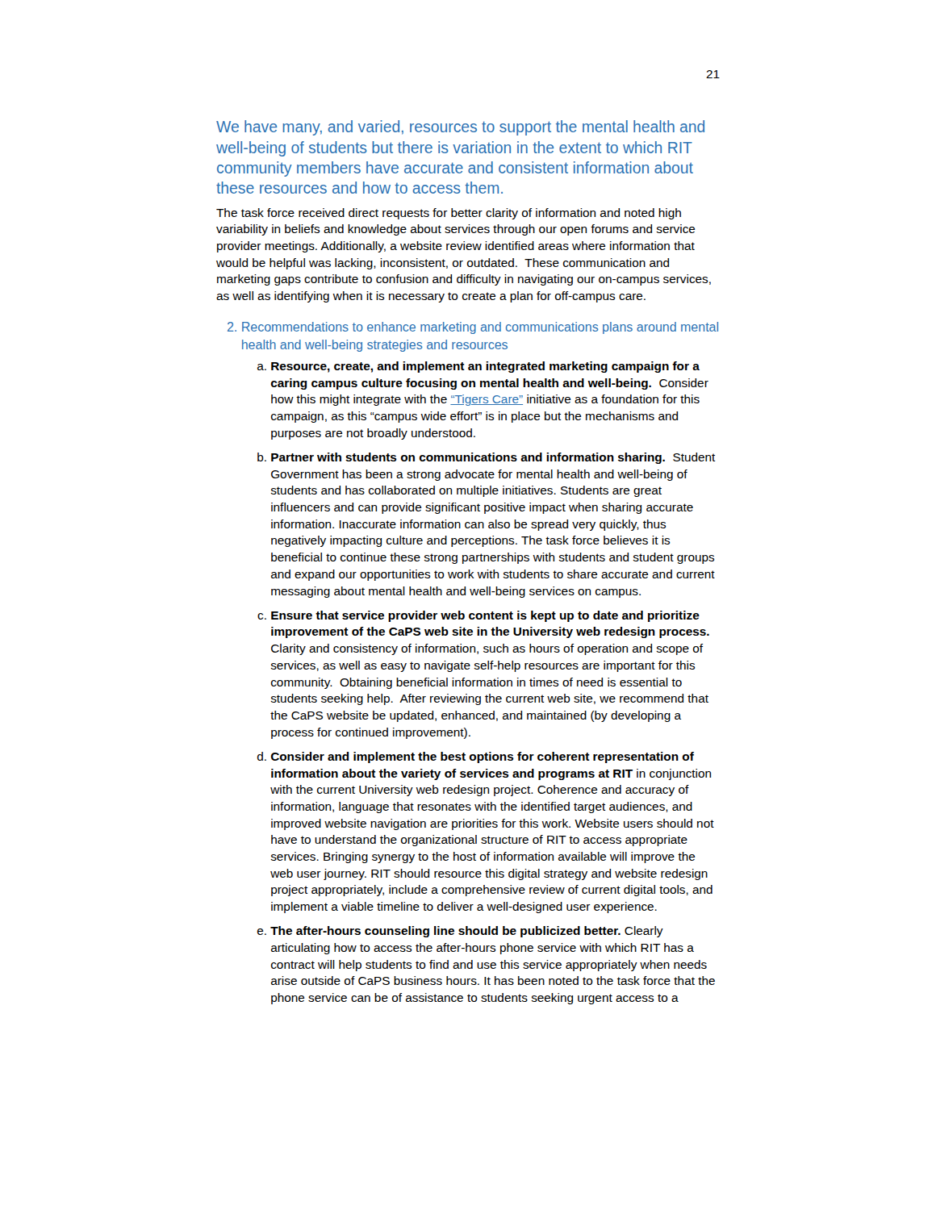21
We have many, and varied, resources to support the mental health and well-being of students but there is variation in the extent to which RIT community members have accurate and consistent information about these resources and how to access them.
The task force received direct requests for better clarity of information and noted high variability in beliefs and knowledge about services through our open forums and service provider meetings. Additionally, a website review identified areas where information that would be helpful was lacking, inconsistent, or outdated. These communication and marketing gaps contribute to confusion and difficulty in navigating our on-campus services, as well as identifying when it is necessary to create a plan for off-campus care.
Recommendations to enhance marketing and communications plans around mental health and well-being strategies and resources
Resource, create, and implement an integrated marketing campaign for a caring campus culture focusing on mental health and well-being. Consider how this might integrate with the “Tigers Care” initiative as a foundation for this campaign, as this “campus wide effort” is in place but the mechanisms and purposes are not broadly understood.
Partner with students on communications and information sharing. Student Government has been a strong advocate for mental health and well-being of students and has collaborated on multiple initiatives. Students are great influencers and can provide significant positive impact when sharing accurate information. Inaccurate information can also be spread very quickly, thus negatively impacting culture and perceptions. The task force believes it is beneficial to continue these strong partnerships with students and student groups and expand our opportunities to work with students to share accurate and current messaging about mental health and well-being services on campus.
Ensure that service provider web content is kept up to date and prioritize improvement of the CaPS web site in the University web redesign process. Clarity and consistency of information, such as hours of operation and scope of services, as well as easy to navigate self-help resources are important for this community. Obtaining beneficial information in times of need is essential to students seeking help. After reviewing the current web site, we recommend that the CaPS website be updated, enhanced, and maintained (by developing a process for continued improvement).
Consider and implement the best options for coherent representation of information about the variety of services and programs at RIT in conjunction with the current University web redesign project. Coherence and accuracy of information, language that resonates with the identified target audiences, and improved website navigation are priorities for this work. Website users should not have to understand the organizational structure of RIT to access appropriate services. Bringing synergy to the host of information available will improve the web user journey. RIT should resource this digital strategy and website redesign project appropriately, include a comprehensive review of current digital tools, and implement a viable timeline to deliver a well-designed user experience.
The after-hours counseling line should be publicized better. Clearly articulating how to access the after-hours phone service with which RIT has a contract will help students to find and use this service appropriately when needs arise outside of CaPS business hours. It has been noted to the task force that the phone service can be of assistance to students seeking urgent access to a